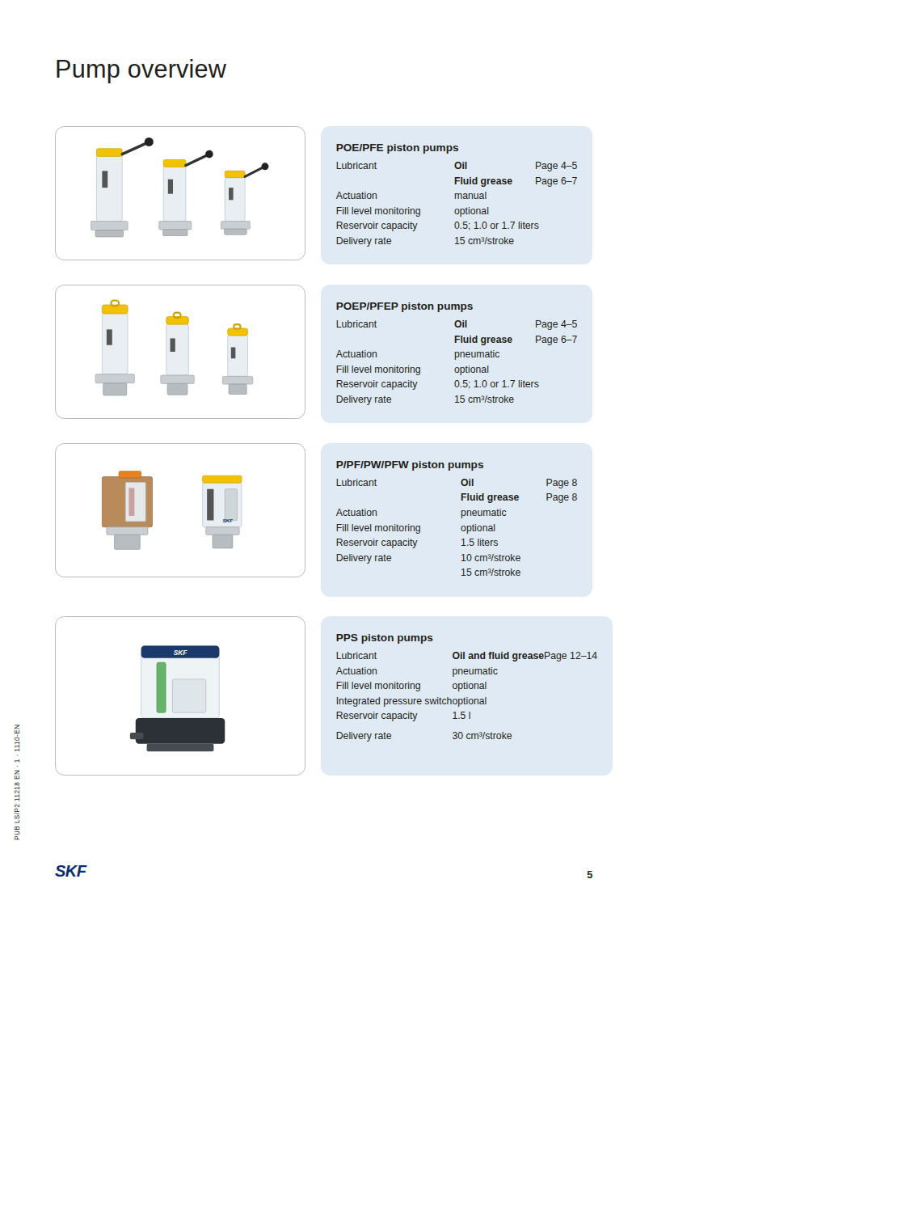Pump overview
POE/PFE piston pumps
| Lubricant | Oil | Page 4–5 |
| | Fluid grease | Page 6–7 |
| Actuation | manual |
| Fill level monitoring | optional |
| Reservoir capacity | 0.5; 1.0 or 1.7 liters |
| Delivery rate | 15 cm³/stroke |
POEP/PFEP piston pumps
| Lubricant | Oil | Page 4–5 |
| | Fluid grease | Page 6–7 |
| Actuation | pneumatic |
| Fill level monitoring | optional |
| Reservoir capacity | 0.5; 1.0 or 1.7 liters |
| Delivery rate | 15 cm³/stroke |
P/PF/PW/PFW piston pumps
| Lubricant | Oil | Page 8 |
| | Fluid grease | Page 8 |
| Actuation | pneumatic |
| Fill level monitoring | optional |
| Reservoir capacity | 1.5 liters |
| Delivery rate | 10 cm³/stroke |
| | 15 cm³/stroke |
PPS piston pumps
| Lubricant | Oil and fluid grease | Page 12–14 |
| Actuation | pneumatic |
| Fill level monitoring | optional |
| Integrated pressure switch | optional |
| Reservoir capacity | 1.5 l |
| Delivery rate | 30 cm³/stroke |
PUB LS/P2 11218 EN · 1 · 1110-EN
SKF
5